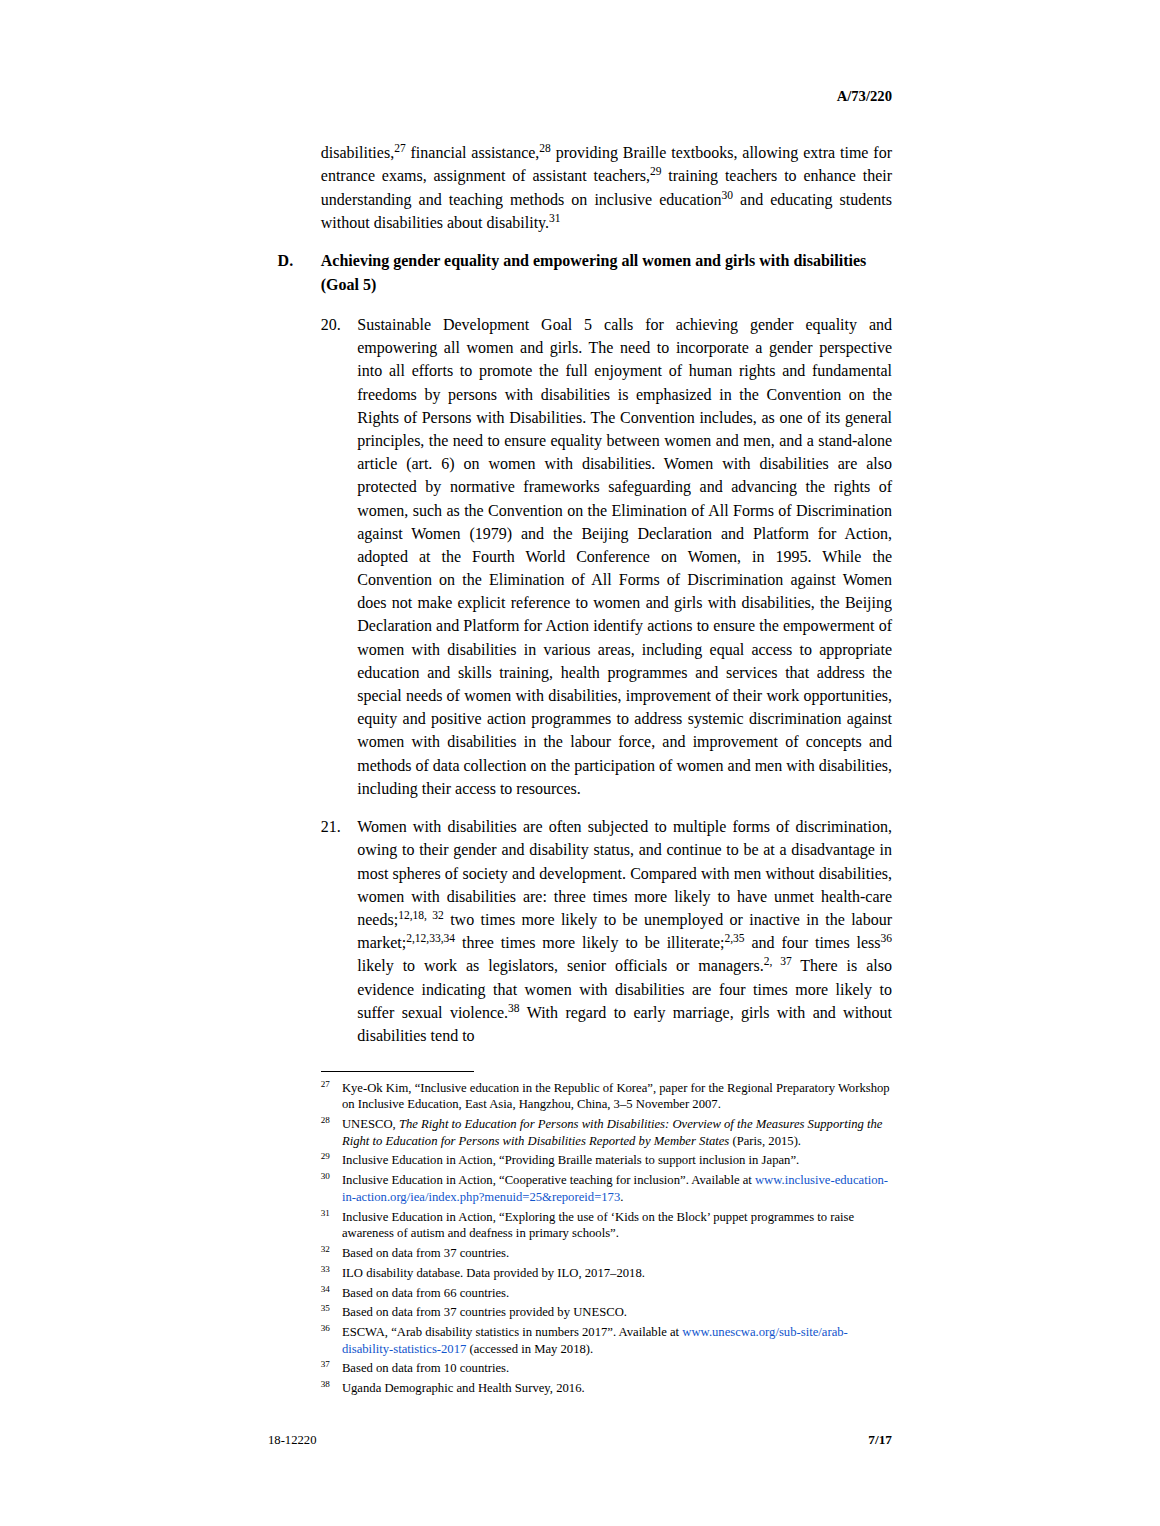A/73/220
disabilities,27 financial assistance,28 providing Braille textbooks, allowing extra time for entrance exams, assignment of assistant teachers,29 training teachers to enhance their understanding and teaching methods on inclusive education30 and educating students without disabilities about disability.31
D.
Achieving gender equality and empowering all women and girls with disabilities (Goal 5)
20.
Sustainable Development Goal 5 calls for achieving gender equality and empowering all women and girls. The need to incorporate a gender perspective into all efforts to promote the full enjoyment of human rights and fundamental freedoms by persons with disabilities is emphasized in the Convention on the Rights of Persons with Disabilities. The Convention includes, as one of its general principles, the need to ensure equality between women and men, and a stand-alone article (art. 6) on women with disabilities. Women with disabilities are also protected by normative frameworks safeguarding and advancing the rights of women, such as the Convention on the Elimination of All Forms of Discrimination against Women (1979) and the Beijing Declaration and Platform for Action, adopted at the Fourth World Conference on Women, in 1995. While the Convention on the Elimination of All Forms of Discrimination against Women does not make explicit reference to women and girls with disabilities, the Beijing Declaration and Platform for Action identify actions to ensure the empowerment of women with disabilities in various areas, including equal access to appropriate education and skills training, health programmes and services that address the special needs of women with disabilities, improvement of their work opportunities, equity and positive action programmes to address systemic discrimination against women with disabilities in the labour force, and improvement of concepts and methods of data collection on the participation of women and men with disabilities, including their access to resources.
21.
Women with disabilities are often subjected to multiple forms of discrimination, owing to their gender and disability status, and continue to be at a disadvantage in most spheres of society and development. Compared with men without disabilities, women with disabilities are: three times more likely to have unmet health-care needs;12,18, 32 two times more likely to be unemployed or inactive in the labour market;2,12,33,34 three times more likely to be illiterate;2,35 and four times less36 likely to work as legislators, senior officials or managers.2, 37 There is also evidence indicating that women with disabilities are four times more likely to suffer sexual violence.38 With regard to early marriage, girls with and without disabilities tend to
27
Kye-Ok Kim, “Inclusive education in the Republic of Korea”, paper for the Regional Preparatory Workshop on Inclusive Education, East Asia, Hangzhou, China, 3–5 November 2007.
28
UNESCO, The Right to Education for Persons with Disabilities: Overview of the Measures Supporting the Right to Education for Persons with Disabilities Reported by Member States (Paris, 2015).
29
Inclusive Education in Action, “Providing Braille materials to support inclusion in Japan”.
30
Inclusive Education in Action, “Cooperative teaching for inclusion”. Available at www.inclusive-education-in-action.org/iea/index.php?menuid=25&reporeid=173.
31
Inclusive Education in Action, “Exploring the use of ‘Kids on the Block’ puppet programmes to raise awareness of autism and deafness in primary schools”.
32
Based on data from 37 countries.
33
ILO disability database. Data provided by ILO, 2017–2018.
34
Based on data from 66 countries.
35
Based on data from 37 countries provided by UNESCO.
36
ESCWA, “Arab disability statistics in numbers 2017”. Available at www.unescwa.org/sub-site/arab-disability-statistics-2017 (accessed in May 2018).
37
Based on data from 10 countries.
38
Uganda Demographic and Health Survey, 2016.
18-12220
7/17